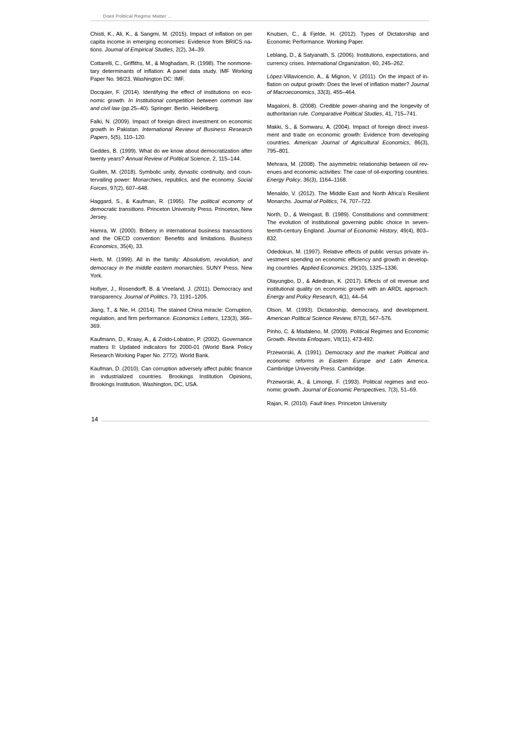Does Political Regime Matter ...
Chisti, K., Ali, K., & Sangmi, M. (2015). Impact of inflation on per capita income in emerging economies: Evidence from BRICS nations. Journal of Empirical Studies, 2(2), 34–39.
Cottarelli, C., Griffiths, M., & Moghadam, R. (1998). The nonmonetary determinants of inflation: A panel data study. IMF Working Paper No. 98/23, Washington DC: IMF.
Docquier, F. (2014). Identifying the effect of institutions on economic growth. In Institutional competition between common law and civil law (pp.25–40). Springer. Berlin. Heidelberg.
Falki, N. (2009). Impact of foreign direct investment on economic growth in Pakistan. International Review of Business Research Papers, 5(5), 110–120.
Geddes, B. (1999). What do we know about democratization after twenty years? Annual Review of Political Science, 2, 115–144.
Guillén, M. (2018). Symbolic unity, dynastic continuity, and countervailing power: Monarchies, republics, and the economy. Social Forces, 97(2), 607–648.
Haggard, S., & Kaufman, R. (1995). The political economy of democratic transitions. Princeton University Press. Princeton, New Jersey.
Hamra, W. (2000). Bribery in international business transactions and the OECD convention: Benefits and limitations. Business Economics, 35(4), 33.
Herb, M. (1999). All in the family: Absolutism, revolution, and democracy in the middle eastern monarchies. SUNY Press. New York.
Hollyer, J., Rosendorff, B. & Vreeland, J. (2011). Democracy and transparency. Journal of Politics, 73, 1191–1205.
Jiang, T., & Nie, H. (2014). The stained China miracle: Corruption, regulation, and firm performance. Economics Letters, 123(3), 366–369.
Kaufmann, D., Kraay, A., & Zoido-Lobaton, P. (2002). Governance matters II: Updated indicators for 2000-01 (World Bank Policy Research Working Paper No. 2772). World Bank.
Kaufman, D. (2010). Can corruption adversely affect public finance in industrialized countries. Brookings Institution Opinions, Brookings Institution, Washington, DC, USA.
Knutsen, C., & Fjelde, H. (2012). Types of Dictatorship and Economic Performance. Working Paper.
Leblang, D., & Satyanath, S. (2006). Institutions, expectations, and currency crises. International Organization, 60, 245–262.
López-Villavicencio, A., & Mignon, V. (2011). On the impact of inflation on output growth: Does the level of inflation matter? Journal of Macroeconomics, 33(3), 455–464.
Magaloni, B. (2008). Credible power-sharing and the longevity of authoritarian rule. Comparative Political Studies, 41, 715–741.
Makki, S., & Somwaru, A. (2004). Impact of foreign direct investment and trade on economic growth: Evidence from developing countries. American Journal of Agricultural Economics, 86(3), 795–801.
Mehrara, M. (2008). The asymmetric relationship between oil revenues and economic activities: The case of oil-exporting countries. Energy Policy, 36(3), 1164–1168.
Menaldo, V. (2012). The Middle East and North Africa's Resilient Monarchs. Journal of Politics, 74, 707–722.
North, D., & Weingast, B. (1989). Constitutions and commitment: The evolution of institutional governing public choice in seventeenth-century England. Journal of Economic History, 49(4), 803–832.
Odedokun, M. (1997). Relative effects of public versus private investment spending on economic efficiency and growth in developing countries. Applied Economics, 29(10), 1325–1336.
Olayungbo, D., & Adediran, K. (2017). Effects of oil revenue and institutional quality on economic growth with an ARDL approach. Energy and Policy Research, 4(1), 44–54.
Olson, M. (1993). Dictatorship, democracy, and development. American Political Science Review, 87(3), 567–576.
Pinho, C. & Madaleno, M. (2009). Political Regimes and Economic Growth. Revista Enfoques, VII(11), 473-492.
Przeworski, A. (1991). Democracy and the market: Political and economic reforms in Eastern Europe and Latin America. Cambridge University Press. Cambridge.
Przeworski, A., & Limongi, F. (1993). Political regimes and economic growth. Journal of Economic Perspectives, 7(3), 51–69.
Rajan, R. (2010). Fault lines. Princeton University
14